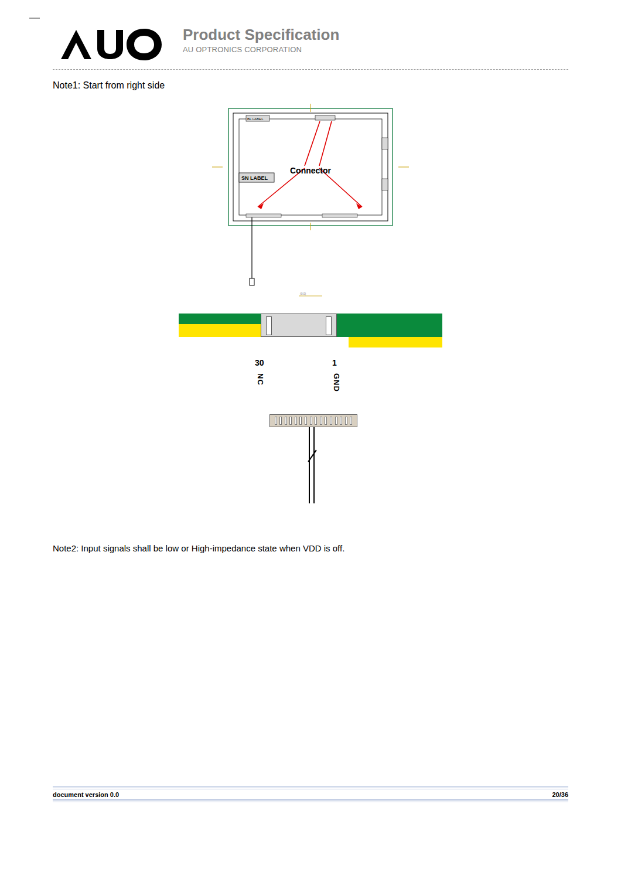Product Specification
AU OPTRONICS CORPORATION
Note1: Start from right side
BL LABEL SN LABEL (0.0)
Connector
30 1
NC GND
Note2: Input signals shall be low or High-impedance state when VDD is off.
document version 0.0 20/36